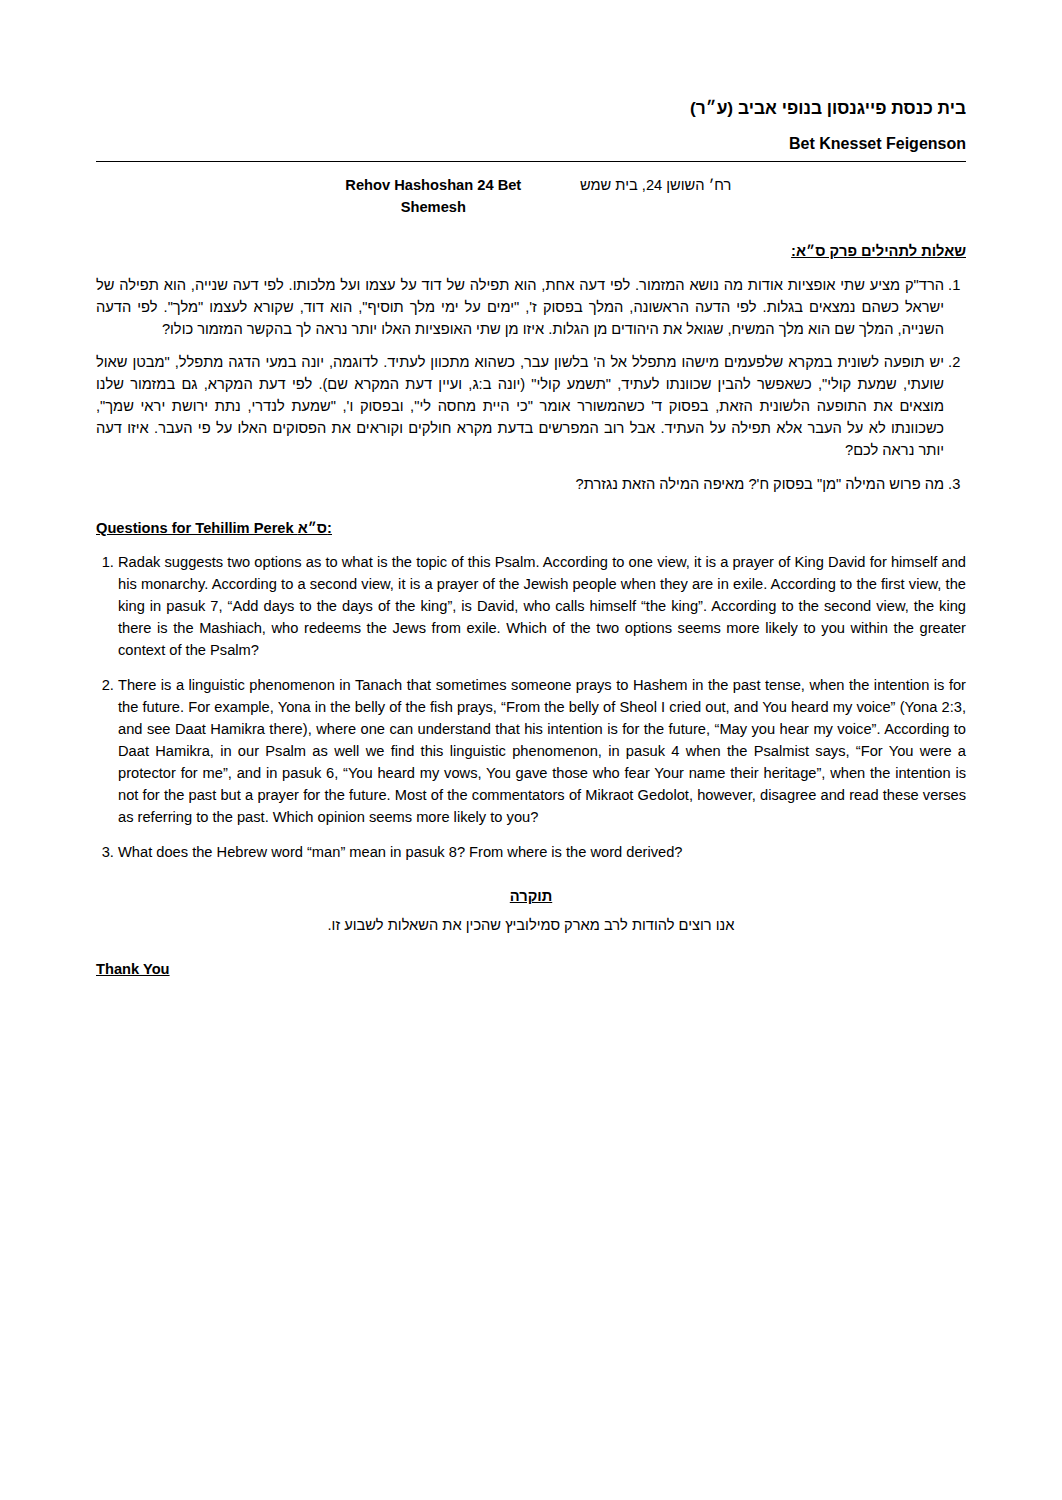בית כנסת פייגנסון בנופי אביב (ע״ר)
Bet Knesset Feigenson
Rehov Hashoshan 24 Bet Shemesh
רח׳ השושן 24, בית שמש
שאלות לתהילים פרק ס״א:
הרד"ק מציע שתי אופציות אודות מה נושא המזמור. לפי דעה אחת, הוא תפילה של דוד על עצמו ועל מלכותו. לפי דעה שנייה, הוא תפילה של ישראל כשהם נמצאים בגלות. לפי הדעה הראשונה, המלך בפסוק ז', "ימים על ימי מלך תוסיף", הוא דוד, שקורא לעצמו "מלך". לפי הדעה השנייה, המלך שם הוא מלך המשיח, שגואל את היהודים מן הגלות. איזו מן שתי האופציות האלו יותר נראה לך בהקשר המזמור כולו?
יש תופעה לשונית במקרא שלפעמים מישהו מתפלל אל ה' בלשון עבר, כשהוא מתכוון לעתיד. לדוגמה, יונה במעי הדגה מתפלל, "מבטן שאול שועתי, שמעת קולי", כשאפשר להבין שכוונתו לעתיד, "תשמע קולי" (יונה ב:ג, ועיין דעת המקרא שם). לפי דעת המקרא, גם במזמור שלנו מוצאים את התופעה הלשונית הזאת, בפסוק ד' כשהמשורר אומר "כי היית מחסה לי", ובפסוק ו', "שמעת לנדרי, נתת ירושת יראי שמך", כשכוונתו לא על העבר אלא תפילה על העתיד. אבל רוב המפרשים בדעת מקרא חולקים וקוראים את הפסוקים האלו על פי העבר. איזו דעה יותר נראה לכם?
מה פרוש המילה "מן" בפסוק ח'? מאיפה המילה הזאת נגזרת?
Questions for Tehillim Perek ס״א:
Radak suggests two options as to what is the topic of this Psalm. According to one view, it is a prayer of King David for himself and his monarchy. According to a second view, it is a prayer of the Jewish people when they are in exile. According to the first view, the king in pasuk 7, “Add days to the days of the king”, is David, who calls himself “the king”. According to the second view, the king there is the Mashiach, who redeems the Jews from exile. Which of the two options seems more likely to you within the greater context of the Psalm?
There is a linguistic phenomenon in Tanach that sometimes someone prays to Hashem in the past tense, when the intention is for the future. For example, Yona in the belly of the fish prays, “From the belly of Sheol I cried out, and You heard my voice” (Yona 2:3, and see Daat Hamikra there), where one can understand that his intention is for the future, “May you hear my voice”. According to Daat Hamikra, in our Psalm as well we find this linguistic phenomenon, in pasuk 4 when the Psalmist says, “For You were a protector for me”, and in pasuk 6, “You heard my vows, You gave those who fear Your name their heritage”, when the intention is not for the past but a prayer for the future. Most of the commentators of Mikraot Gedolot, however, disagree and read these verses as referring to the past. Which opinion seems more likely to you?
What does the Hebrew word “man” mean in pasuk 8? From where is the word derived?
תוקרה
אנו רוצים להודות לרב מארק סמילוביץ שהכין את השאלות לשבוע זו.
Thank You